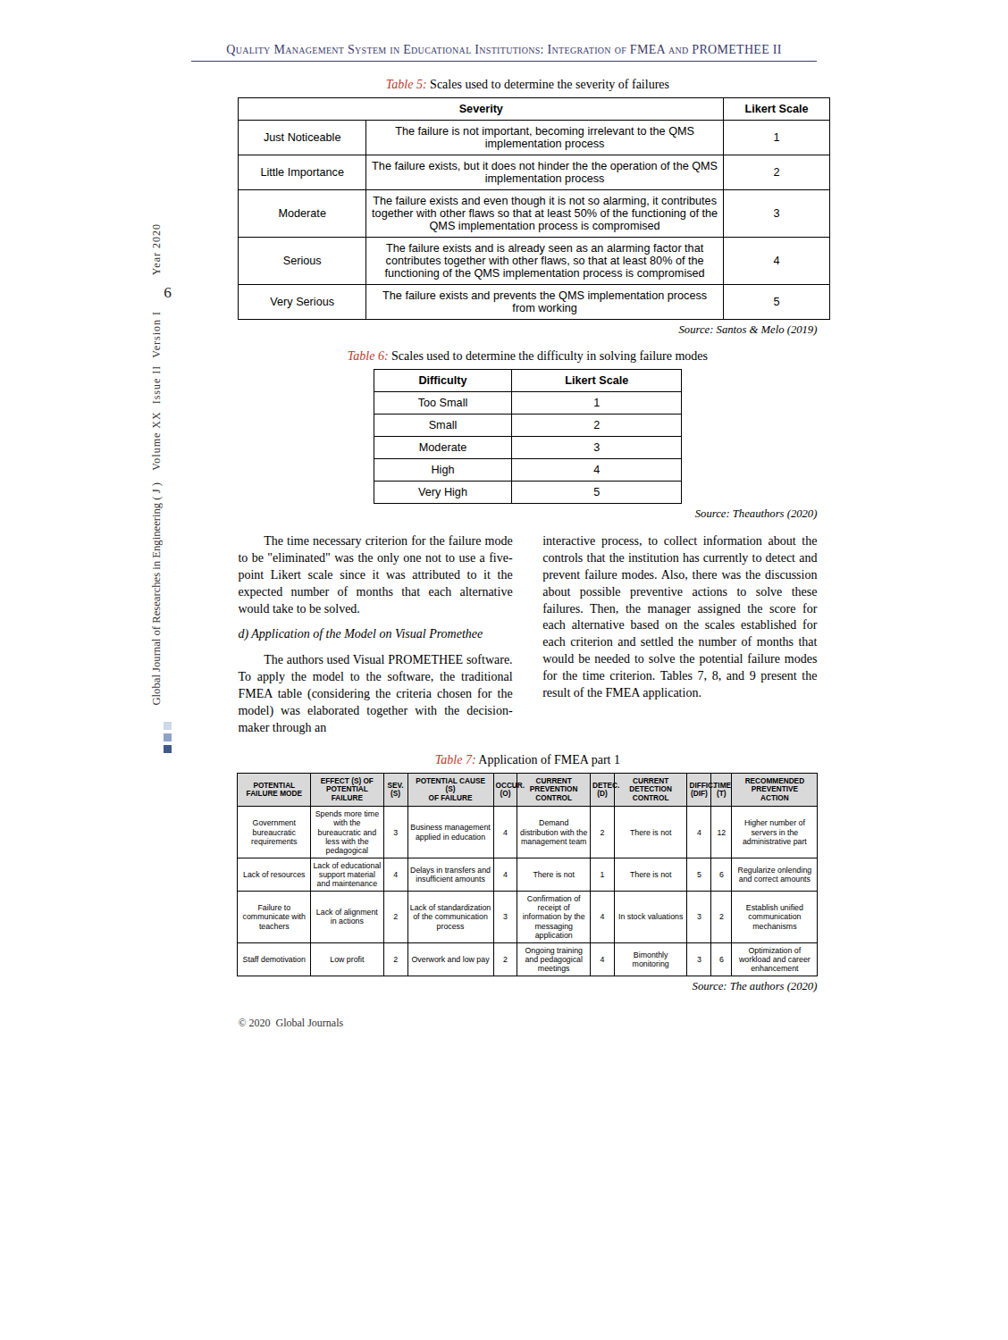Quality Management System in Educational Institutions: Integration of FMEA and PROMETHEE II
Year 2020
6
Volume XX Issue II Version I
Global Journal of Researches in Engineering ( J )
Table 5: Scales used to determine the severity of failures
| Severity | Likert Scale |
| --- | --- |
| Just Noticeable | The failure is not important, becoming irrelevant to the QMS implementation process | 1 |
| Little Importance | The failure exists, but it does not hinder the the operation of the QMS implementation process | 2 |
| Moderate | The failure exists and even though it is not so alarming, it contributes together with other flaws so that at least 50% of the functioning of the QMS implementation process is compromised | 3 |
| Serious | The failure exists and is already seen as an alarming factor that contributes together with other flaws, so that at least 80% of the functioning of the QMS implementation process is compromised | 4 |
| Very Serious | The failure exists and prevents the QMS implementation process from working | 5 |
Source: Santos & Melo (2019)
Table 6: Scales used to determine the difficulty in solving failure modes
| Difficulty | Likert Scale |
| --- | --- |
| Too Small | 1 |
| Small | 2 |
| Moderate | 3 |
| High | 4 |
| Very High | 5 |
Source: Theauthors (2020)
The time necessary criterion for the failure mode to be "eliminated" was the only one not to use a five-point Likert scale since it was attributed to it the expected number of months that each alternative would take to be solved.
d) Application of the Model on Visual Promethee
The authors used Visual PROMETHEE software. To apply the model to the software, the traditional FMEA table (considering the criteria chosen for the model) was elaborated together with the decision-maker through an
interactive process, to collect information about the controls that the institution has currently to detect and prevent failure modes. Also, there was the discussion about possible preventive actions to solve these failures. Then, the manager assigned the score for each alternative based on the scales established for each criterion and settled the number of months that would be needed to solve the potential failure modes for the time criterion. Tables 7, 8, and 9 present the result of the FMEA application.
Table 7: Application of FMEA part 1
| POTENTIAL FAILURE MODE | EFFECT (S) OF POTENTIAL FAILURE | SEV. (S) | POTENTIAL CAUSE (S) OF FAILURE | OCCUR. (O) | CURRENT PREVENTION CONTROL | DETEC. (D) | CURRENT DETECTION CONTROL | DIFFIC. (DIF) | TIME (T) | RECOMMENDED PREVENTIVE ACTION |
| --- | --- | --- | --- | --- | --- | --- | --- | --- | --- | --- |
| Government bureaucratic requirements | Spends more time with the bureaucratic and less with the pedagogical | 3 | Business management applied in education | 4 | Demand distribution with the management team | 2 | There is not | 4 | 12 | Higher number of servers in the administrative part |
| Lack of resources | Lack of educational support material and maintenance | 4 | Delays in transfers and insufficient amounts | 4 | There is not | 1 | There is not | 5 | 6 | Regularize onlending and correct amounts |
| Failure to communicate with teachers | Lack of alignment in actions | 2 | Lack of standardization of the communication process | 3 | Confirmation of receipt of information by the messaging application | 4 | In stock valuations | 3 | 2 | Establish unified communication mechanisms |
| Staff demotivation | Low profit | 2 | Overwork and low pay | 2 | Ongoing training and pedagogical meetings | 4 | Bimonthly monitoring | 3 | 6 | Optimization of workload and career enhancement |
Source: The authors (2020)
© 2020 Global Journals